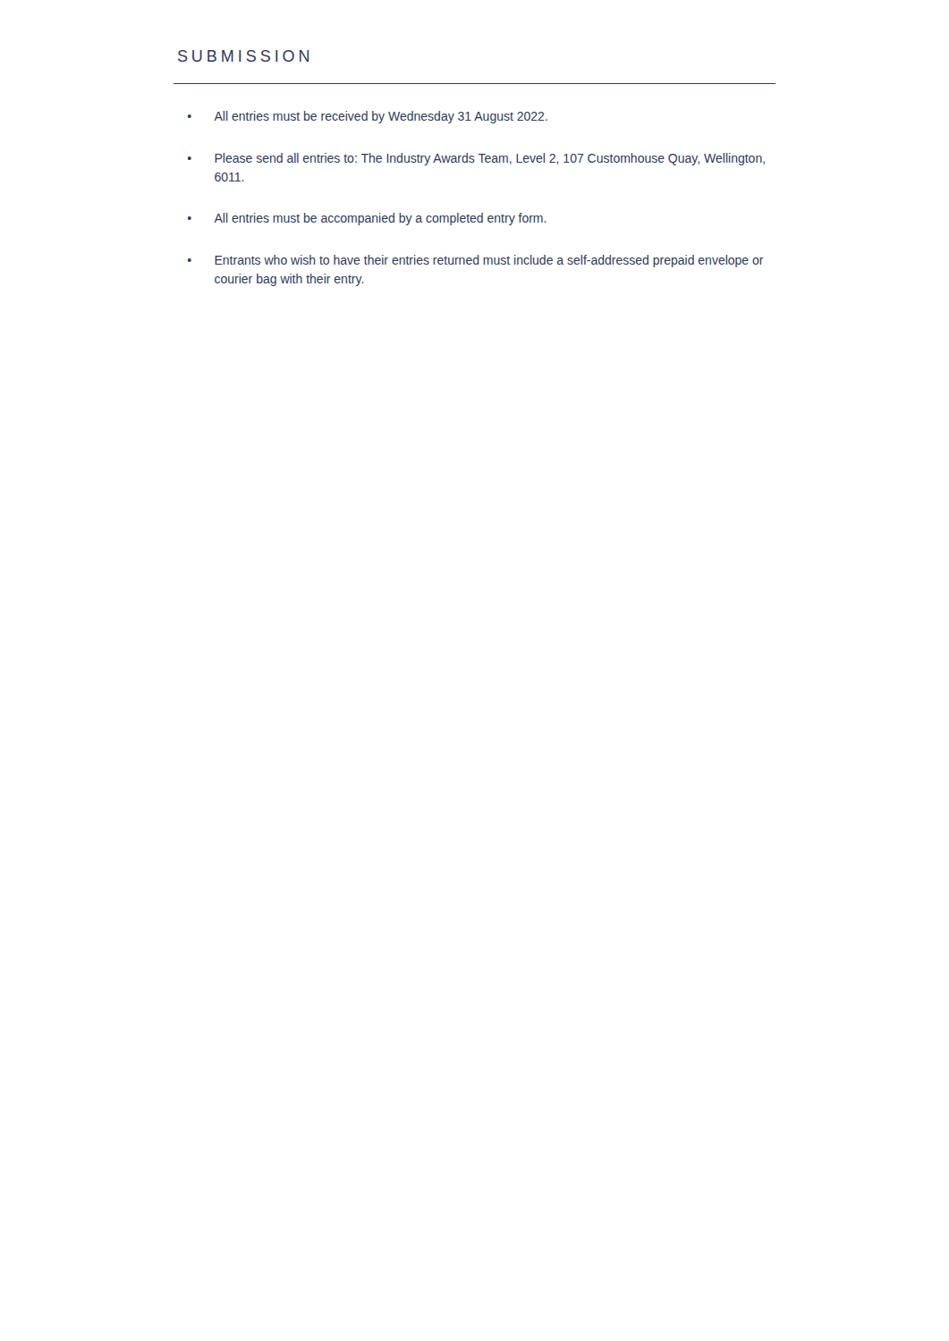Submission
All entries must be received by Wednesday 31 August 2022.
Please send all entries to: The Industry Awards Team, Level 2, 107 Customhouse Quay, Wellington, 6011.
All entries must be accompanied by a completed entry form.
Entrants who wish to have their entries returned must include a self-addressed prepaid envelope or courier bag with their entry.